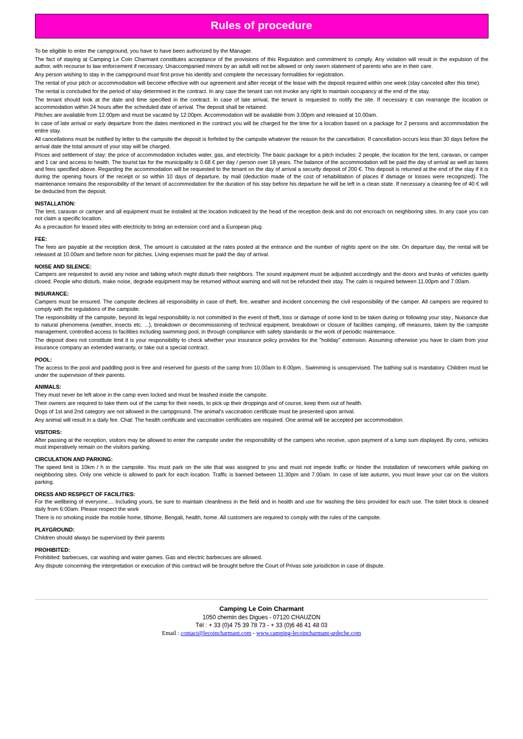Rules of procedure
To be eligible to enter the campground, you have to have been authorized by the Manager.
The fact of staying at Camping Le Coin Charmant constitutes acceptance of the provisions of this Regulation and commitment to comply. Any violation will result in the expulsion of the author, with recourse to law enforcement if necessary. Unaccompanied minors by an adult will not be allowed or only sworn statement of parents who are in their care.
Any person wishing to stay in the campground must first prove his identity and complete the necessary formalities for registration.
The rental of your pitch or accommodation will become effective with our agreement and after receipt of the lease with the deposit required within one week (stay canceled after this time).
The rental is concluded for the period of stay determined in the contract. In any case the tenant can not invoke any right to maintain occupancy at the end of the stay.
The tenant should look at the date and time specified in the contract. In case of late arrival, the tenant is requested to notify the site. If necessary it can rearrange the location or accommodation within 24 hours after the scheduled date of arrival. The deposit shall be retained.
Pitches are available from 12.00pm and must be vacated by 12.00pm. Accommodation will be available from 3.00pm and released at 10.00am.
In case of late arrival or early departure from the dates mentioned in the contract you will be charged for the time for a location based on a package for 2 persons and accommodation the entire stay.
All cancellations must be notified by letter to the campsite the deposit is forfeited by the campsite whatever the reason for the cancellation. If cancellation occurs less than 30 days before the arrival date the total amount of your stay will be charged.
Prices and settlement of stay: the price of accommodation includes water, gas, and electricity. The basic package for a pitch includes: 2 people, the location for the tent, caravan, or camper and 1 car and access to health. The tourist tax for the municipality is 0.68 € per day / person over 18 years. The balance of the accommodation will be paid the day of arrival as well as taxes and fees specified above. Regarding the accommodation will be requested to the tenant on the day of arrival a security deposit of 200 €. This deposit is returned at the end of the stay if it is during the opening hours of the receipt or so within 10 days of departure, by mail (deduction made of the cost of rehabilitation of places if damage or losses were recognized). The maintenance remains the responsibility of the tenant of accommodation for the duration of his stay before his departure he will be left in a clean state. If necessary a cleaning fee of 40 € will be deducted from the deposit.
INSTALLATION:
The tent, caravan or camper and all equipment must be installed at the location indicated by the head of the reception desk and do not encroach on neighboring sites. In any case you can not claim a specific location.
As a precaution for leased sites with electricity to bring an extension cord and a European plug.
FEE:
The fees are payable at the reception desk. The amount is calculated at the rates posted at the entrance and the number of nights spent on the site. On departure day, the rental will be released at 10.00am and before noon for pitches. Living expenses must be paid the day of arrival.
NOISE AND SILENCE:
Campers are requested to avoid any noise and talking which might disturb their neighbors. The sound equipment must be adjusted accordingly and the doors and trunks of vehicles quietly closed. People who disturb, make noise, degrade equipment may be returned without warning and will not be refunded their stay. The calm is required between 11.00pm and 7.00am.
INSURANCE:
Campers must be ensured. The campsite declines all responsibility in case of theft, fire, weather and incident concerning the civil responsibility of the camper. All campers are required to comply with the regulations of the campsite.
The responsibility of the campsite, beyond its legal responsibility is not committed in the event of theft, loss or damage of some kind to be taken during or following your stay., Nuisance due to natural phenomena (weather, insects etc. ...), breakdown or decommissioning of technical equipment, breakdown or closure of facilities camping, off measures, taken by the campsite management, controlled access to facilities including swimming pool, in through compliance with safety standards or the work of periodic maintenance.
The deposit does not constitute limit it is your responsibility to check whether your insurance policy provides for the "holiday" extension. Assuming otherwise you have to claim from your insurance company an extended warranty, or take out a special contract.
POOL:
The access to the pool and paddling pool is free and reserved for guests of the camp from 10.00am to 8.00pm.. Swimming is unsupervised. The bathing suit is mandatory. Children must be under the supervision of their parents.
ANIMALS:
They must never be left alone in the camp even locked and must be leashed inside the campsite.
Their owners are required to take them out of the camp for their needs, to pick up their droppings and of course, keep them out of health.
Dogs of 1st and 2nd category are not allowed in the campground. The animal's vaccination certificate must be presented upon arrival.
Any animal will result in a daily fee. Chat: The health certificate and vaccination certificates are required. One animal will be accepted per accommodation.
VISITORS:
After passing at the reception, visitors may be allowed to enter the campsite under the responsibility of the campers who receive, upon payment of a lump sum displayed. By cons, vehicles must imperatively remain on the visitors parking.
CIRCULATION AND PARKING:
The speed limit is 10km / h in the campsite. You must park on the site that was assigned to you and must not impede traffic or hinder the installation of newcomers while parking on neighboring sites. Only one vehicle is allowed to park for each location. Traffic is banned between 11.30pm and 7.00am. In case of late autumn, you must leave your car on the visitors parking.
DRESS AND RESPECT OF FACILITIES:
For the wellbeing of everyone.... Including yours, be sure to maintain cleanliness in the field and in health and use for washing the bins provided for each use. The toilet block is cleaned daily from 6:00am. Please respect the work
There is no smoking inside the mobile home, tithome, Bengali, health, home. All customers are required to comply with the rules of the campsite.
PLAYGROUND:
Children should always be supervised by their parents
PROHIBITED:
Prohibited: barbecues, car washing and water games. Gas and electric barbecues are allowed.
Any dispute concerning the interpretation or execution of this contract will be brought before the Court of Privas sole jurisdiction in case of dispute.
Camping Le Coin Charmant
1050 chemin des Digues - 07120 CHAUZON
Tél : + 33 (0)4 75 39 78 73 - + 33 (0)6 46 41 48 03
Email : contact@lecoincharmant.com - www.camping-lecoincharmant-ardeche.com